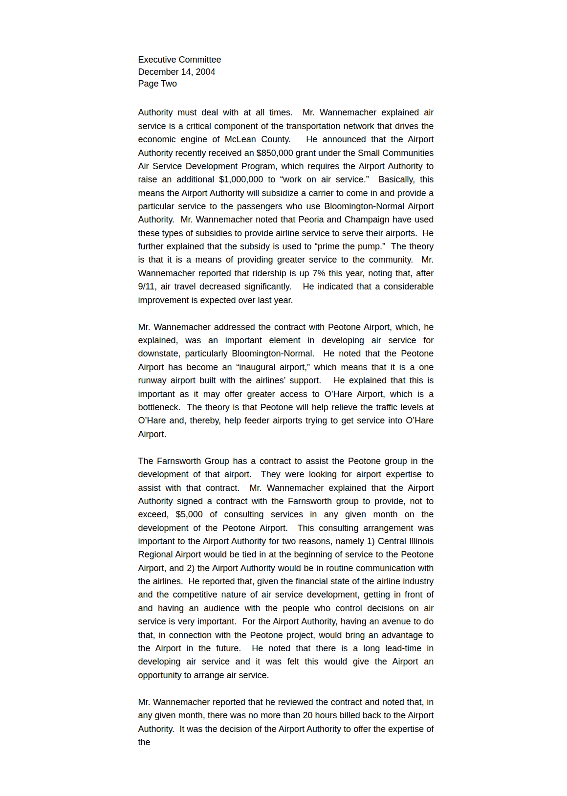Executive Committee
December 14, 2004
Page Two
Authority must deal with at all times. Mr. Wannemacher explained air service is a critical component of the transportation network that drives the economic engine of McLean County. He announced that the Airport Authority recently received an $850,000 grant under the Small Communities Air Service Development Program, which requires the Airport Authority to raise an additional $1,000,000 to “work on air service.” Basically, this means the Airport Authority will subsidize a carrier to come in and provide a particular service to the passengers who use Bloomington-Normal Airport Authority. Mr. Wannemacher noted that Peoria and Champaign have used these types of subsidies to provide airline service to serve their airports. He further explained that the subsidy is used to “prime the pump.” The theory is that it is a means of providing greater service to the community. Mr. Wannemacher reported that ridership is up 7% this year, noting that, after 9/11, air travel decreased significantly. He indicated that a considerable improvement is expected over last year.
Mr. Wannemacher addressed the contract with Peotone Airport, which, he explained, was an important element in developing air service for downstate, particularly Bloomington-Normal. He noted that the Peotone Airport has become an “inaugural airport,” which means that it is a one runway airport built with the airlines’ support. He explained that this is important as it may offer greater access to O’Hare Airport, which is a bottleneck. The theory is that Peotone will help relieve the traffic levels at O’Hare and, thereby, help feeder airports trying to get service into O’Hare Airport.
The Farnsworth Group has a contract to assist the Peotone group in the development of that airport. They were looking for airport expertise to assist with that contract. Mr. Wannemacher explained that the Airport Authority signed a contract with the Farnsworth group to provide, not to exceed, $5,000 of consulting services in any given month on the development of the Peotone Airport. This consulting arrangement was important to the Airport Authority for two reasons, namely 1) Central Illinois Regional Airport would be tied in at the beginning of service to the Peotone Airport, and 2) the Airport Authority would be in routine communication with the airlines. He reported that, given the financial state of the airline industry and the competitive nature of air service development, getting in front of and having an audience with the people who control decisions on air service is very important. For the Airport Authority, having an avenue to do that, in connection with the Peotone project, would bring an advantage to the Airport in the future. He noted that there is a long lead-time in developing air service and it was felt this would give the Airport an opportunity to arrange air service.
Mr. Wannemacher reported that he reviewed the contract and noted that, in any given month, there was no more than 20 hours billed back to the Airport Authority. It was the decision of the Airport Authority to offer the expertise of the